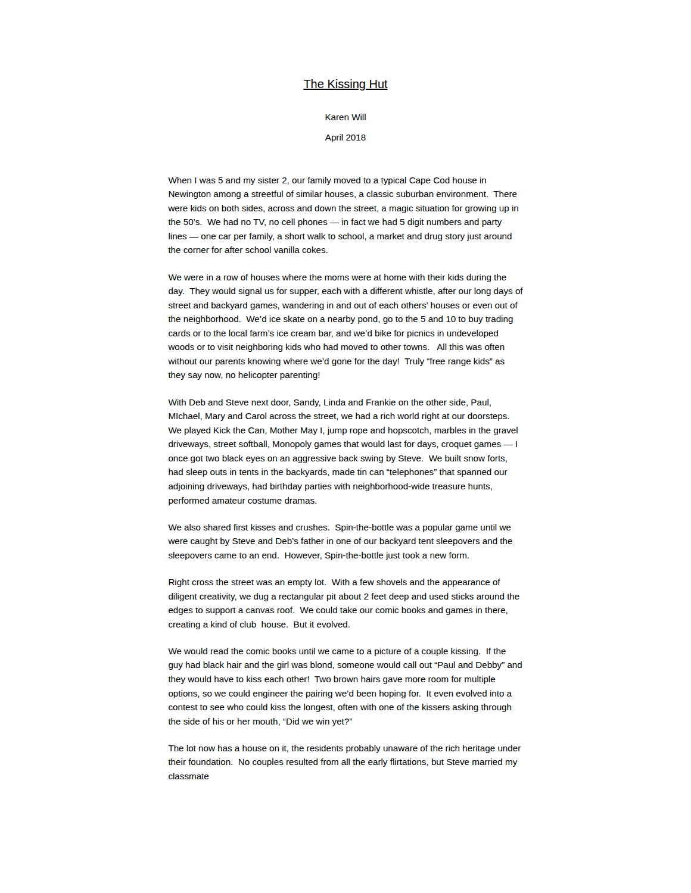The Kissing Hut
Karen Will
April 2018
When I was 5 and my sister 2, our family moved to a typical Cape Cod house in Newington among a streetful of similar houses, a classic suburban environment. There were kids on both sides, across and down the street, a magic situation for growing up in the 50’s. We had no TV, no cell phones — in fact we had 5 digit numbers and party lines — one car per family, a short walk to school, a market and drug story just around the corner for after school vanilla cokes.
We were in a row of houses where the moms were at home with their kids during the day. They would signal us for supper, each with a different whistle, after our long days of street and backyard games, wandering in and out of each others’ houses or even out of the neighborhood. We’d ice skate on a nearby pond, go to the 5 and 10 to buy trading cards or to the local farm’s ice cream bar, and we’d bike for picnics in undeveloped woods or to visit neighboring kids who had moved to other towns. All this was often without our parents knowing where we’d gone for the day! Truly “free range kids” as they say now, no helicopter parenting!
With Deb and Steve next door, Sandy, Linda and Frankie on the other side, Paul, MIchael, Mary and Carol across the street, we had a rich world right at our doorsteps. We played Kick the Can, Mother May I, jump rope and hopscotch, marbles in the gravel driveways, street softball, Monopoly games that would last for days, croquet games — I once got two black eyes on an aggressive back swing by Steve. We built snow forts, had sleep outs in tents in the backyards, made tin can “telephones” that spanned our adjoining driveways, had birthday parties with neighborhood-wide treasure hunts, performed amateur costume dramas.
We also shared first kisses and crushes. Spin-the-bottle was a popular game until we were caught by Steve and Deb’s father in one of our backyard tent sleepovers and the sleepovers came to an end. However, Spin-the-bottle just took a new form.
Right cross the street was an empty lot. With a few shovels and the appearance of diligent creativity, we dug a rectangular pit about 2 feet deep and used sticks around the edges to support a canvas roof. We could take our comic books and games in there, creating a kind of club house. But it evolved.
We would read the comic books until we came to a picture of a couple kissing. If the guy had black hair and the girl was blond, someone would call out “Paul and Debby” and they would have to kiss each other! Two brown hairs gave more room for multiple options, so we could engineer the pairing we’d been hoping for. It even evolved into a contest to see who could kiss the longest, often with one of the kissers asking through the side of his or her mouth, “Did we win yet?”
The lot now has a house on it, the residents probably unaware of the rich heritage under their foundation. No couples resulted from all the early flirtations, but Steve married my classmate